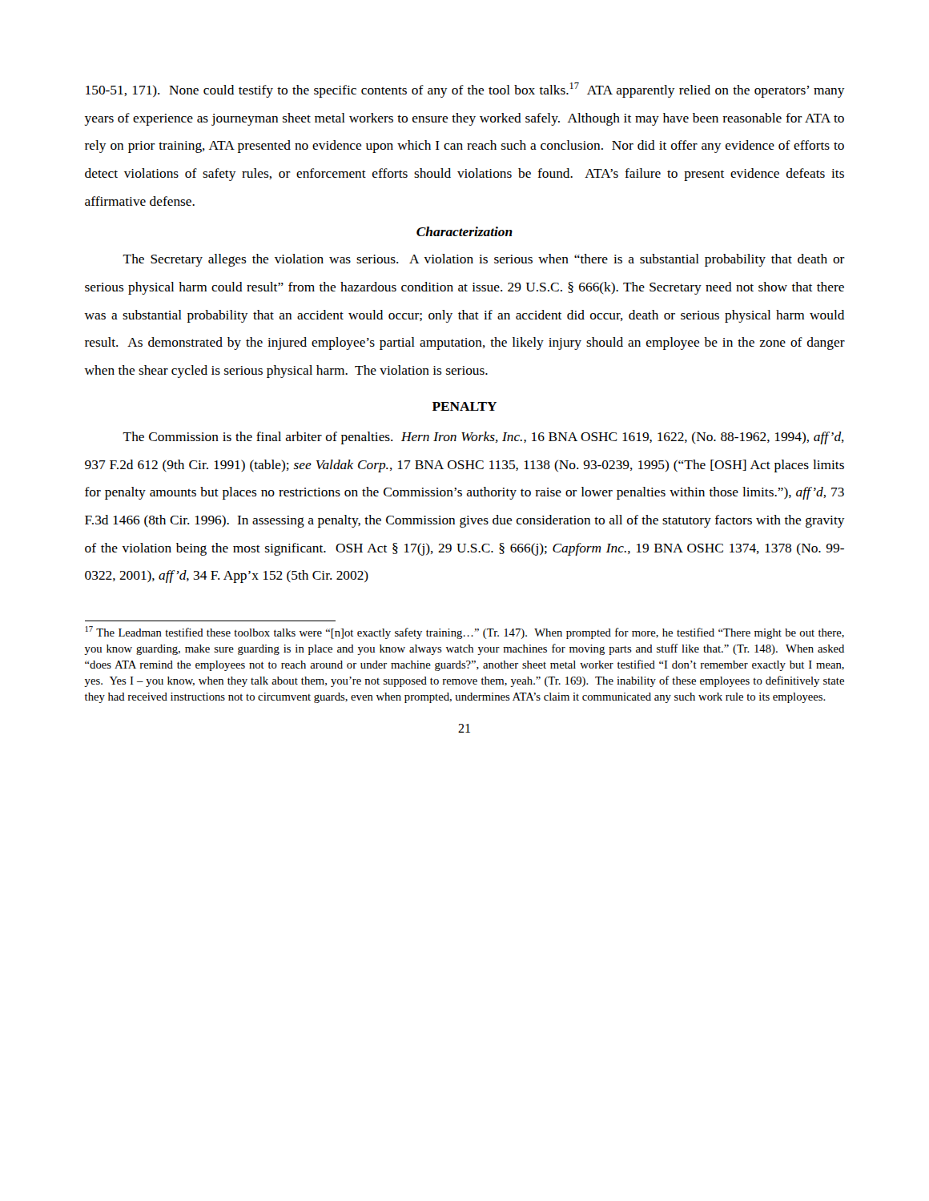150-51, 171). None could testify to the specific contents of any of the tool box talks.17 ATA apparently relied on the operators’ many years of experience as journeyman sheet metal workers to ensure they worked safely. Although it may have been reasonable for ATA to rely on prior training, ATA presented no evidence upon which I can reach such a conclusion. Nor did it offer any evidence of efforts to detect violations of safety rules, or enforcement efforts should violations be found. ATA’s failure to present evidence defeats its affirmative defense.
Characterization
The Secretary alleges the violation was serious. A violation is serious when “there is a substantial probability that death or serious physical harm could result” from the hazardous condition at issue. 29 U.S.C. § 666(k). The Secretary need not show that there was a substantial probability that an accident would occur; only that if an accident did occur, death or serious physical harm would result. As demonstrated by the injured employee’s partial amputation, the likely injury should an employee be in the zone of danger when the shear cycled is serious physical harm. The violation is serious.
PENALTY
The Commission is the final arbiter of penalties. Hern Iron Works, Inc., 16 BNA OSHC 1619, 1622, (No. 88-1962, 1994), aff’d, 937 F.2d 612 (9th Cir. 1991) (table); see Valdak Corp., 17 BNA OSHC 1135, 1138 (No. 93-0239, 1995) (“The [OSH] Act places limits for penalty amounts but places no restrictions on the Commission’s authority to raise or lower penalties within those limits.”), aff’d, 73 F.3d 1466 (8th Cir. 1996). In assessing a penalty, the Commission gives due consideration to all of the statutory factors with the gravity of the violation being the most significant. OSH Act § 17(j), 29 U.S.C. § 666(j); Capform Inc., 19 BNA OSHC 1374, 1378 (No. 99-0322, 2001), aff’d, 34 F. App’x 152 (5th Cir. 2002)
17 The Leadman testified these toolbox talks were “[n]ot exactly safety training…” (Tr. 147). When prompted for more, he testified “There might be out there, you know guarding, make sure guarding is in place and you know always watch your machines for moving parts and stuff like that.” (Tr. 148). When asked “does ATA remind the employees not to reach around or under machine guards?”, another sheet metal worker testified “I don’t remember exactly but I mean, yes. Yes I – you know, when they talk about them, you’re not supposed to remove them, yeah.” (Tr. 169). The inability of these employees to definitively state they had received instructions not to circumvent guards, even when prompted, undermines ATA’s claim it communicated any such work rule to its employees.
21